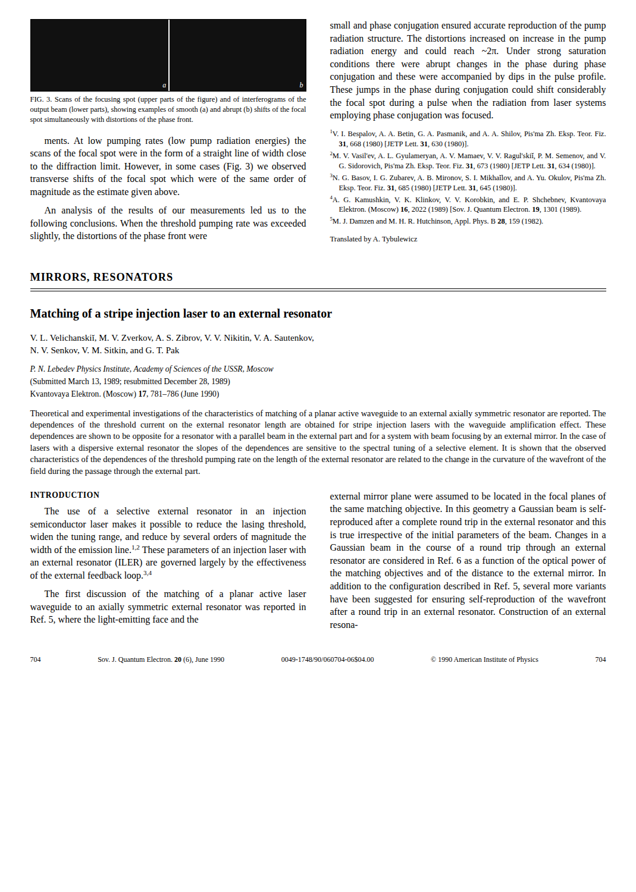a b
FIG. 3. Scans of the focusing spot (upper parts of the figure) and of interferograms of the output beam (lower parts), showing examples of smooth (a) and abrupt (b) shifts of the focal spot simultaneously with distortions of the phase front.
ments. At low pumping rates (low pump radiation energies) the scans of the focal spot were in the form of a straight line of width close to the diffraction limit. However, in some cases (Fig. 3) we observed transverse shifts of the focal spot which were of the same order of magnitude as the estimate given above.
An analysis of the results of our measurements led us to the following conclusions. When the threshold pumping rate was exceeded slightly, the distortions of the phase front were
small and phase conjugation ensured accurate reproduction of the pump radiation structure. The distortions increased on increase in the pump radiation energy and could reach ~2π. Under strong saturation conditions there were abrupt changes in the phase during phase conjugation and these were accompanied by dips in the pulse profile. These jumps in the phase during conjugation could shift considerably the focal spot during a pulse when the radiation from laser systems employing phase conjugation was focused.
1V. I. Bespalov, A. A. Betin, G. A. Pasmanik, and A. A. Shilov, Pis'ma Zh. Eksp. Teor. Fiz. 31, 668 (1980) [JETP Lett. 31, 630 (1980)].
2M. V. Vasil'ev, A. L. Gyulameryan, A. V. Mamaev, V. V. Ragul'skiĭ, P. M. Semenov, and V. G. Sidorovich, Pis'ma Zh. Eksp. Teor. Fiz. 31, 673 (1980) [JETP Lett. 31, 634 (1980)].
3N. G. Basov, I. G. Zubarev, A. B. Mironov, S. I. Mikhaĭlov, and A. Yu. Okulov, Pis'ma Zh. Eksp. Teor. Fiz. 31, 685 (1980) [JETP Lett. 31, 645 (1980)].
4A. G. Kamushkin, V. K. Klinkov, V. V. Korobkin, and E. P. Shchebnev, Kvantovaya Elektron. (Moscow) 16, 2022 (1989) [Sov. J. Quantum Electron. 19, 1301 (1989).
5M. J. Damzen and M. H. R. Hutchinson, Appl. Phys. B 28, 159 (1982).
Translated by A. Tybulewicz
MIRRORS, RESONATORS
Matching of a stripe injection laser to an external resonator
V. L. Velichanskiĭ, M. V. Zverkov, A. S. Zibrov, V. V. Nikitin, V. A. Sautenkov,
N. V. Senkov, V. M. Sitkin, and G. T. Pak
P. N. Lebedev Physics Institute, Academy of Sciences of the USSR, Moscow
(Submitted March 13, 1989; resubmitted December 28, 1989)
Kvantovaya Elektron. (Moscow) 17, 781–786 (June 1990)
Theoretical and experimental investigations of the characteristics of matching of a planar active waveguide to an external axially symmetric resonator are reported. The dependences of the threshold current on the external resonator length are obtained for stripe injection lasers with the waveguide amplification effect. These dependences are shown to be opposite for a resonator with a parallel beam in the external part and for a system with beam focusing by an external mirror. In the case of lasers with a dispersive external resonator the slopes of the dependences are sensitive to the spectral tuning of a selective element. It is shown that the observed characteristics of the dependences of the threshold pumping rate on the length of the external resonator are related to the change in the curvature of the wavefront of the field during the passage through the external part.
INTRODUCTION
The use of a selective external resonator in an injection semiconductor laser makes it possible to reduce the lasing threshold, widen the tuning range, and reduce by several orders of magnitude the width of the emission line.1,2 These parameters of an injection laser with an external resonator (ILER) are governed largely by the effectiveness of the external feedback loop.3,4
The first discussion of the matching of a planar active laser waveguide to an axially symmetric external resonator was reported in Ref. 5, where the light-emitting face and the
external mirror plane were assumed to be located in the focal planes of the same matching objective. In this geometry a Gaussian beam is self-reproduced after a complete round trip in the external resonator and this is true irrespective of the initial parameters of the beam. Changes in a Gaussian beam in the course of a round trip through an external resonator are considered in Ref. 6 as a function of the optical power of the matching objectives and of the distance to the external mirror. In addition to the configuration described in Ref. 5, several more variants have been suggested for ensuring self-reproduction of the wavefront after a round trip in an external resonator. Construction of an external resona-
704 Sov. J. Quantum Electron. 20 (6), June 1990 0049-1748/90/060704-06$04.00 © 1990 American Institute of Physics 704